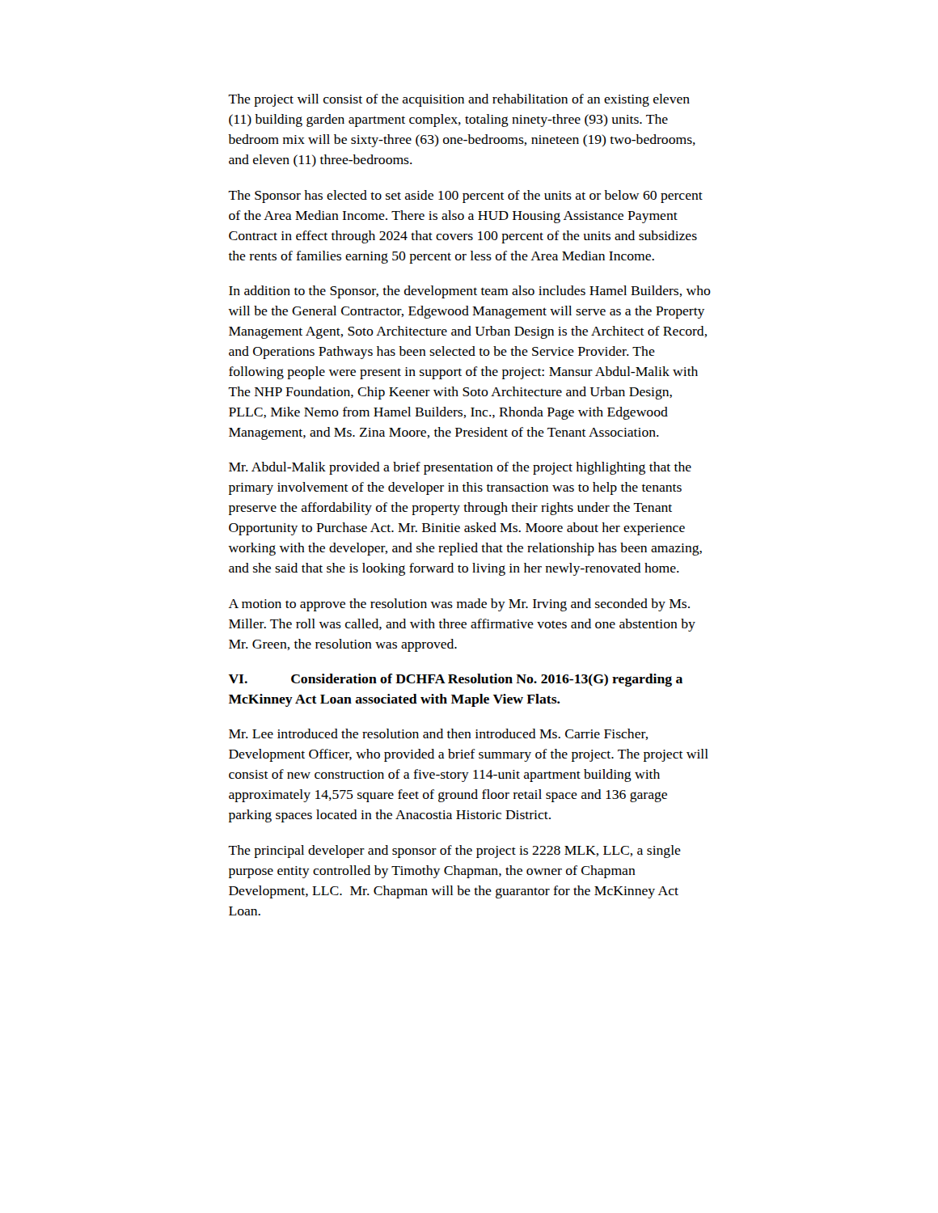The project will consist of the acquisition and rehabilitation of an existing eleven (11) building garden apartment complex, totaling ninety-three (93) units. The bedroom mix will be sixty-three (63) one-bedrooms, nineteen (19) two-bedrooms, and eleven (11) three-bedrooms.
The Sponsor has elected to set aside 100 percent of the units at or below 60 percent of the Area Median Income. There is also a HUD Housing Assistance Payment Contract in effect through 2024 that covers 100 percent of the units and subsidizes the rents of families earning 50 percent or less of the Area Median Income.
In addition to the Sponsor, the development team also includes Hamel Builders, who will be the General Contractor, Edgewood Management will serve as a the Property Management Agent, Soto Architecture and Urban Design is the Architect of Record, and Operations Pathways has been selected to be the Service Provider. The following people were present in support of the project: Mansur Abdul-Malik with The NHP Foundation, Chip Keener with Soto Architecture and Urban Design, PLLC, Mike Nemo from Hamel Builders, Inc., Rhonda Page with Edgewood Management, and Ms. Zina Moore, the President of the Tenant Association.
Mr. Abdul-Malik provided a brief presentation of the project highlighting that the primary involvement of the developer in this transaction was to help the tenants preserve the affordability of the property through their rights under the Tenant Opportunity to Purchase Act. Mr. Binitie asked Ms. Moore about her experience working with the developer, and she replied that the relationship has been amazing, and she said that she is looking forward to living in her newly-renovated home.
A motion to approve the resolution was made by Mr. Irving and seconded by Ms. Miller. The roll was called, and with three affirmative votes and one abstention by Mr. Green, the resolution was approved.
VI. Consideration of DCHFA Resolution No. 2016-13(G) regarding a McKinney Act Loan associated with Maple View Flats.
Mr. Lee introduced the resolution and then introduced Ms. Carrie Fischer, Development Officer, who provided a brief summary of the project. The project will consist of new construction of a five-story 114-unit apartment building with approximately 14,575 square feet of ground floor retail space and 136 garage parking spaces located in the Anacostia Historic District.
The principal developer and sponsor of the project is 2228 MLK, LLC, a single purpose entity controlled by Timothy Chapman, the owner of Chapman Development, LLC. Mr. Chapman will be the guarantor for the McKinney Act Loan.